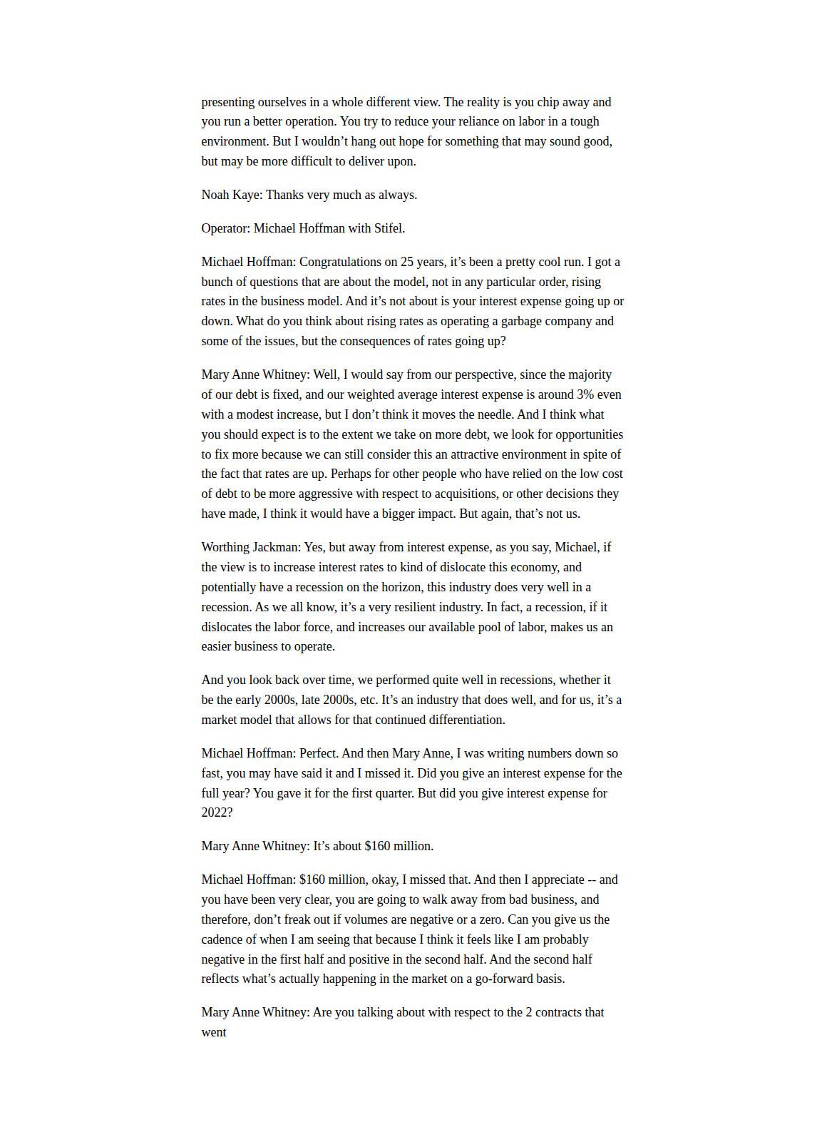presenting ourselves in a whole different view. The reality is you chip away and you run a better operation. You try to reduce your reliance on labor in a tough environment. But I wouldn’t hang out hope for something that may sound good, but may be more difficult to deliver upon.
Noah Kaye: Thanks very much as always.
Operator: Michael Hoffman with Stifel.
Michael Hoffman: Congratulations on 25 years, it’s been a pretty cool run. I got a bunch of questions that are about the model, not in any particular order, rising rates in the business model. And it’s not about is your interest expense going up or down. What do you think about rising rates as operating a garbage company and some of the issues, but the consequences of rates going up?
Mary Anne Whitney: Well, I would say from our perspective, since the majority of our debt is fixed, and our weighted average interest expense is around 3% even with a modest increase, but I don’t think it moves the needle. And I think what you should expect is to the extent we take on more debt, we look for opportunities to fix more because we can still consider this an attractive environment in spite of the fact that rates are up. Perhaps for other people who have relied on the low cost of debt to be more aggressive with respect to acquisitions, or other decisions they have made, I think it would have a bigger impact. But again, that’s not us.
Worthing Jackman: Yes, but away from interest expense, as you say, Michael, if the view is to increase interest rates to kind of dislocate this economy, and potentially have a recession on the horizon, this industry does very well in a recession. As we all know, it’s a very resilient industry. In fact, a recession, if it dislocates the labor force, and increases our available pool of labor, makes us an easier business to operate.
And you look back over time, we performed quite well in recessions, whether it be the early 2000s, late 2000s, etc. It’s an industry that does well, and for us, it’s a market model that allows for that continued differentiation.
Michael Hoffman: Perfect. And then Mary Anne, I was writing numbers down so fast, you may have said it and I missed it. Did you give an interest expense for the full year? You gave it for the first quarter. But did you give interest expense for 2022?
Mary Anne Whitney: It’s about $160 million.
Michael Hoffman: $160 million, okay, I missed that. And then I appreciate -- and you have been very clear, you are going to walk away from bad business, and therefore, don’t freak out if volumes are negative or a zero. Can you give us the cadence of when I am seeing that because I think it feels like I am probably negative in the first half and positive in the second half. And the second half reflects what’s actually happening in the market on a go-forward basis.
Mary Anne Whitney: Are you talking about with respect to the 2 contracts that went